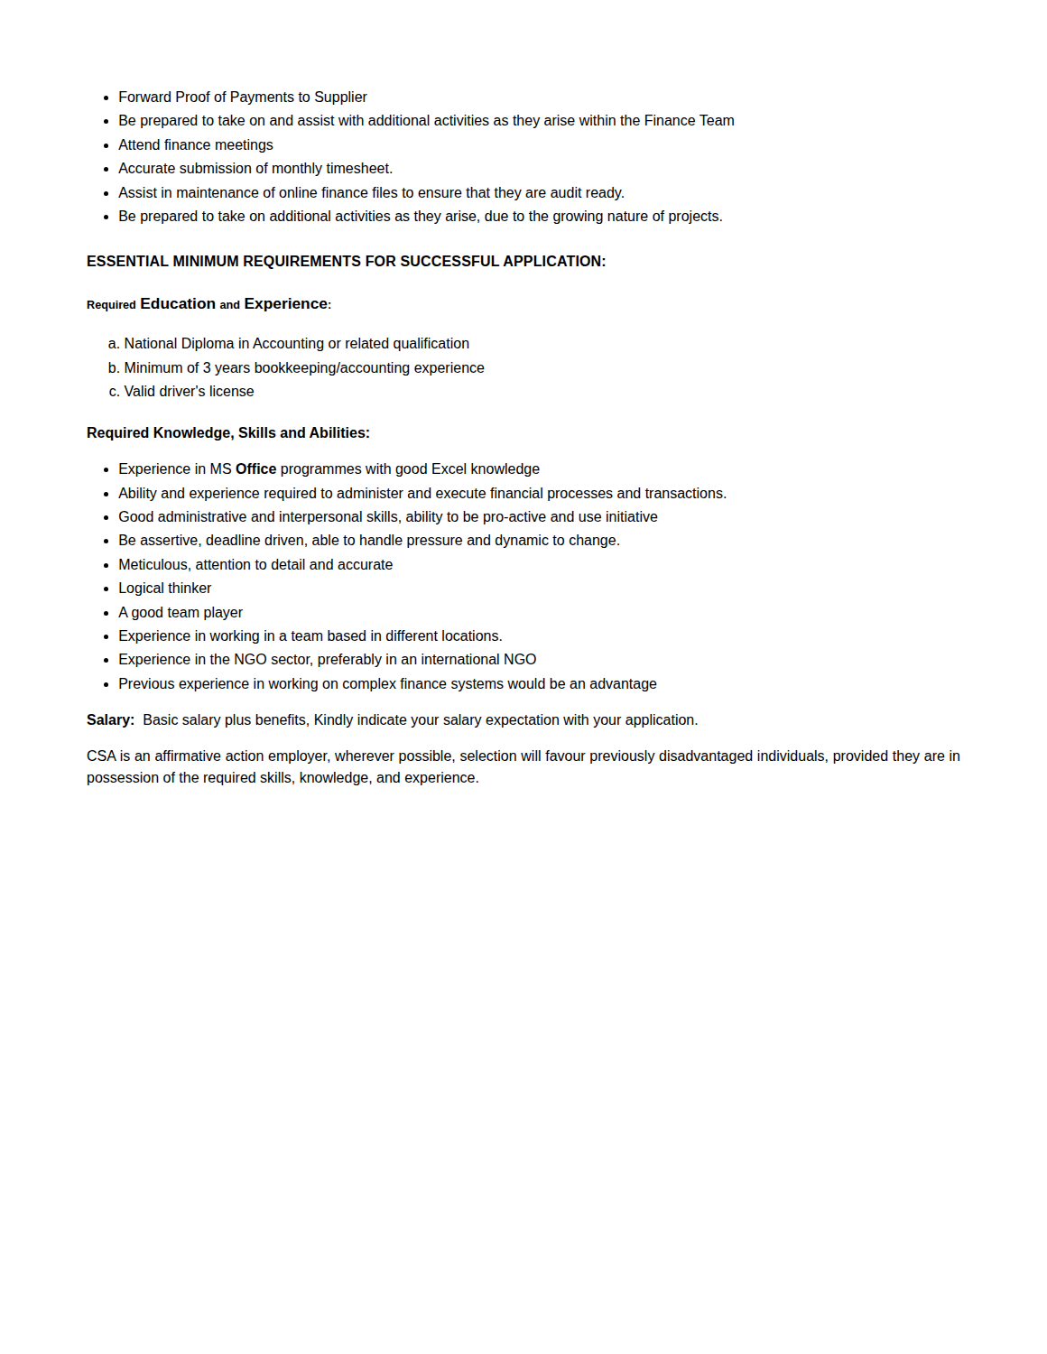Forward Proof of Payments to Supplier
Be prepared to take on and assist with additional activities as they arise within the Finance Team
Attend finance meetings
Accurate submission of monthly timesheet.
Assist in maintenance of online finance files to ensure that they are audit ready.
Be prepared to take on additional activities as they arise, due to the growing nature of projects.
ESSENTIAL MINIMUM REQUIREMENTS FOR SUCCESSFUL APPLICATION:
Required Education and Experience:
National Diploma in Accounting or related qualification
Minimum of 3 years bookkeeping/accounting experience
Valid driver's license
Required Knowledge, Skills and Abilities:
Experience in MS Office programmes with good Excel knowledge
Ability and experience required to administer and execute financial processes and transactions.
Good administrative and interpersonal skills, ability to be pro-active and use initiative
Be assertive, deadline driven, able to handle pressure and dynamic to change.
Meticulous, attention to detail and accurate
Logical thinker
A good team player
Experience in working in a team based in different locations.
Experience in the NGO sector, preferably in an international NGO
Previous experience in working on complex finance systems would be an advantage
Salary: Basic salary plus benefits, Kindly indicate your salary expectation with your application.
CSA is an affirmative action employer, wherever possible, selection will favour previously disadvantaged individuals, provided they are in possession of the required skills, knowledge, and experience.